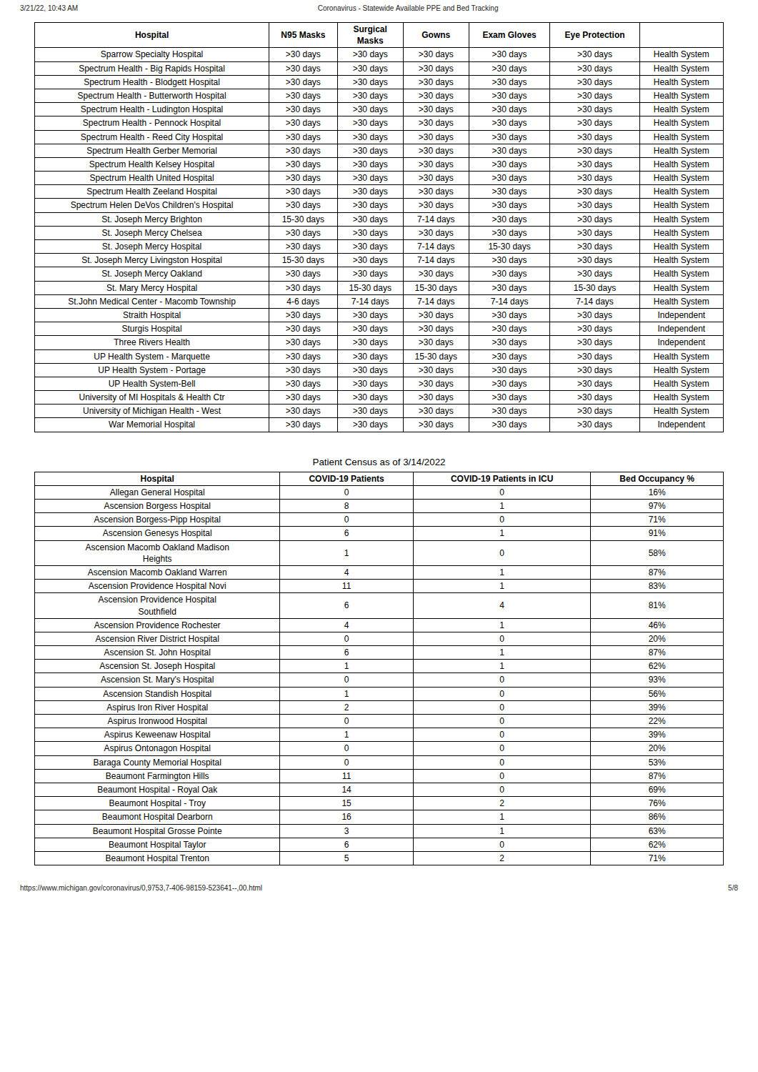3/21/22, 10:43 AM
Coronavirus - Statewide Available PPE and Bed Tracking
| Hospital | N95 Masks | Surgical Masks | Gowns | Exam Gloves | Eye Protection | |
| --- | --- | --- | --- | --- | --- | --- |
| Sparrow Specialty Hospital | >30 days | >30 days | >30 days | >30 days | >30 days | Health System |
| Spectrum Health - Big Rapids Hospital | >30 days | >30 days | >30 days | >30 days | >30 days | Health System |
| Spectrum Health - Blodgett Hospital | >30 days | >30 days | >30 days | >30 days | >30 days | Health System |
| Spectrum Health - Butterworth Hospital | >30 days | >30 days | >30 days | >30 days | >30 days | Health System |
| Spectrum Health - Ludington Hospital | >30 days | >30 days | >30 days | >30 days | >30 days | Health System |
| Spectrum Health - Pennock Hospital | >30 days | >30 days | >30 days | >30 days | >30 days | Health System |
| Spectrum Health - Reed City Hospital | >30 days | >30 days | >30 days | >30 days | >30 days | Health System |
| Spectrum Health Gerber Memorial | >30 days | >30 days | >30 days | >30 days | >30 days | Health System |
| Spectrum Health Kelsey Hospital | >30 days | >30 days | >30 days | >30 days | >30 days | Health System |
| Spectrum Health United Hospital | >30 days | >30 days | >30 days | >30 days | >30 days | Health System |
| Spectrum Health Zeeland Hospital | >30 days | >30 days | >30 days | >30 days | >30 days | Health System |
| Spectrum Helen DeVos Children's Hospital | >30 days | >30 days | >30 days | >30 days | >30 days | Health System |
| St. Joseph Mercy Brighton | 15-30 days | >30 days | 7-14 days | >30 days | >30 days | Health System |
| St. Joseph Mercy Chelsea | >30 days | >30 days | >30 days | >30 days | >30 days | Health System |
| St. Joseph Mercy Hospital | >30 days | >30 days | 7-14 days | 15-30 days | >30 days | Health System |
| St. Joseph Mercy Livingston Hospital | 15-30 days | >30 days | 7-14 days | >30 days | >30 days | Health System |
| St. Joseph Mercy Oakland | >30 days | >30 days | >30 days | >30 days | >30 days | Health System |
| St. Mary Mercy Hospital | >30 days | 15-30 days | 15-30 days | >30 days | 15-30 days | Health System |
| St.John Medical Center - Macomb Township | 4-6 days | 7-14 days | 7-14 days | 7-14 days | 7-14 days | Health System |
| Straith Hospital | >30 days | >30 days | >30 days | >30 days | >30 days | Independent |
| Sturgis Hospital | >30 days | >30 days | >30 days | >30 days | >30 days | Independent |
| Three Rivers Health | >30 days | >30 days | >30 days | >30 days | >30 days | Independent |
| UP Health System - Marquette | >30 days | >30 days | 15-30 days | >30 days | >30 days | Health System |
| UP Health System - Portage | >30 days | >30 days | >30 days | >30 days | >30 days | Health System |
| UP Health System-Bell | >30 days | >30 days | >30 days | >30 days | >30 days | Health System |
| University of MI Hospitals & Health Ctr | >30 days | >30 days | >30 days | >30 days | >30 days | Health System |
| University of Michigan Health - West | >30 days | >30 days | >30 days | >30 days | >30 days | Health System |
| War Memorial Hospital | >30 days | >30 days | >30 days | >30 days | >30 days | Independent |
Patient Census as of 3/14/2022
| Hospital | COVID-19 Patients | COVID-19 Patients in ICU | Bed Occupancy % |
| --- | --- | --- | --- |
| Allegan General Hospital | 0 | 0 | 16% |
| Ascension Borgess Hospital | 8 | 1 | 97% |
| Ascension Borgess-Pipp Hospital | 0 | 0 | 71% |
| Ascension Genesys Hospital | 6 | 1 | 91% |
| Ascension Macomb Oakland Madison Heights | 1 | 0 | 58% |
| Ascension Macomb Oakland Warren | 4 | 1 | 87% |
| Ascension Providence Hospital Novi | 11 | 1 | 83% |
| Ascension Providence Hospital Southfield | 6 | 4 | 81% |
| Ascension Providence Rochester | 4 | 1 | 46% |
| Ascension River District Hospital | 0 | 0 | 20% |
| Ascension St. John Hospital | 6 | 1 | 87% |
| Ascension St. Joseph Hospital | 1 | 1 | 62% |
| Ascension St. Mary's Hospital | 0 | 0 | 93% |
| Ascension Standish Hospital | 1 | 0 | 56% |
| Aspirus Iron River Hospital | 2 | 0 | 39% |
| Aspirus Ironwood Hospital | 0 | 0 | 22% |
| Aspirus Keweenaw Hospital | 1 | 0 | 39% |
| Aspirus Ontonagon Hospital | 0 | 0 | 20% |
| Baraga County Memorial Hospital | 0 | 0 | 53% |
| Beaumont Farmington Hills | 11 | 0 | 87% |
| Beaumont Hospital - Royal Oak | 14 | 0 | 69% |
| Beaumont Hospital - Troy | 15 | 2 | 76% |
| Beaumont Hospital Dearborn | 16 | 1 | 86% |
| Beaumont Hospital Grosse Pointe | 3 | 1 | 63% |
| Beaumont Hospital Taylor | 6 | 0 | 62% |
| Beaumont Hospital Trenton | 5 | 2 | 71% |
https://www.michigan.gov/coronavirus/0,9753,7-406-98159-523641--,00.html
5/8